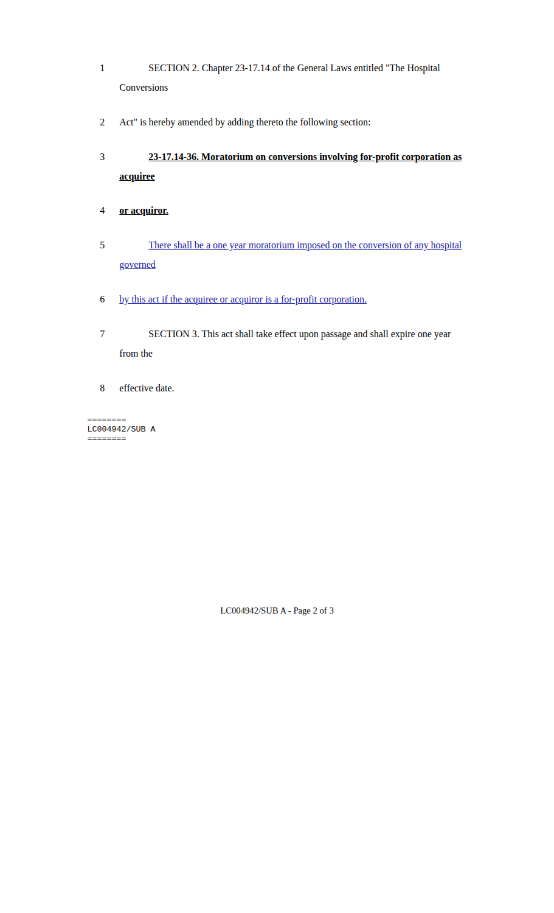SECTION 2. Chapter 23-17.14 of the General Laws entitled "The Hospital Conversions
Act" is hereby amended by adding thereto the following section:
23-17.14-36. Moratorium on conversions involving for-profit corporation as acquiree
or acquiror.
There shall be a one year moratorium imposed on the conversion of any hospital governed
by this act if the acquiree or acquiror is a for-profit corporation.
SECTION 3. This act shall take effect upon passage and shall expire one year from the
effective date.
========
LC004942/SUB A
========
LC004942/SUB A - Page 2 of 3